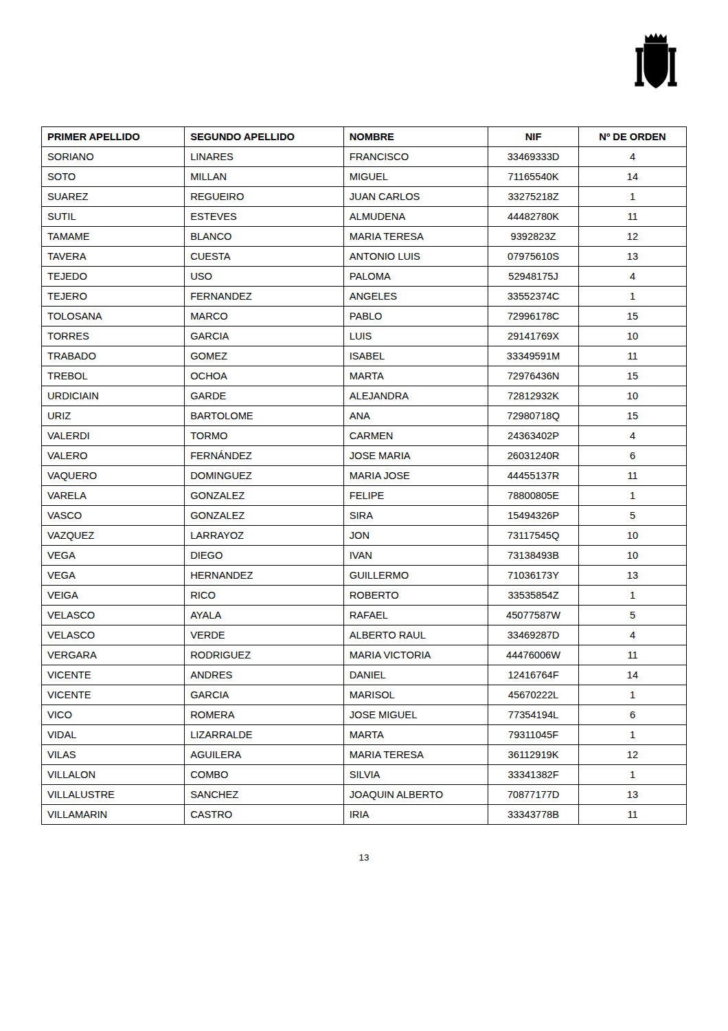| PRIMER APELLIDO | SEGUNDO APELLIDO | NOMBRE | NIF | Nº DE ORDEN |
| --- | --- | --- | --- | --- |
| SORIANO | LINARES | FRANCISCO | 33469333D | 4 |
| SOTO | MILLAN | MIGUEL | 71165540K | 14 |
| SUAREZ | REGUEIRO | JUAN CARLOS | 33275218Z | 1 |
| SUTIL | ESTEVES | ALMUDENA | 44482780K | 11 |
| TAMAME | BLANCO | MARIA TERESA | 9392823Z | 12 |
| TAVERA | CUESTA | ANTONIO LUIS | 07975610S | 13 |
| TEJEDO | USO | PALOMA | 52948175J | 4 |
| TEJERO | FERNANDEZ | ANGELES | 33552374C | 1 |
| TOLOSANA | MARCO | PABLO | 72996178C | 15 |
| TORRES | GARCIA | LUIS | 29141769X | 10 |
| TRABADO | GOMEZ | ISABEL | 33349591M | 11 |
| TREBOL | OCHOA | MARTA | 72976436N | 15 |
| URDICIAIN | GARDE | ALEJANDRA | 72812932K | 10 |
| URIZ | BARTOLOME | ANA | 72980718Q | 15 |
| VALERDI | TORMO | CARMEN | 24363402P | 4 |
| VALERO | FERNÁNDEZ | JOSE MARIA | 26031240R | 6 |
| VAQUERO | DOMINGUEZ | MARIA JOSE | 44455137R | 11 |
| VARELA | GONZALEZ | FELIPE | 78800805E | 1 |
| VASCO | GONZALEZ | SIRA | 15494326P | 5 |
| VAZQUEZ | LARRAYOZ | JON | 73117545Q | 10 |
| VEGA | DIEGO | IVAN | 73138493B | 10 |
| VEGA | HERNANDEZ | GUILLERMO | 71036173Y | 13 |
| VEIGA | RICO | ROBERTO | 33535854Z | 1 |
| VELASCO | AYALA | RAFAEL | 45077587W | 5 |
| VELASCO | VERDE | ALBERTO RAUL | 33469287D | 4 |
| VERGARA | RODRIGUEZ | MARIA VICTORIA | 44476006W | 11 |
| VICENTE | ANDRES | DANIEL | 12416764F | 14 |
| VICENTE | GARCIA | MARISOL | 45670222L | 1 |
| VICO | ROMERA | JOSE MIGUEL | 77354194L | 6 |
| VIDAL | LIZARRALDE | MARTA | 79311045F | 1 |
| VILAS | AGUILERA | MARIA TERESA | 36112919K | 12 |
| VILLALON | COMBO | SILVIA | 33341382F | 1 |
| VILLALUSTRE | SANCHEZ | JOAQUIN ALBERTO | 70877177D | 13 |
| VILLAMARIN | CASTRO | IRIA | 33343778B | 11 |
13